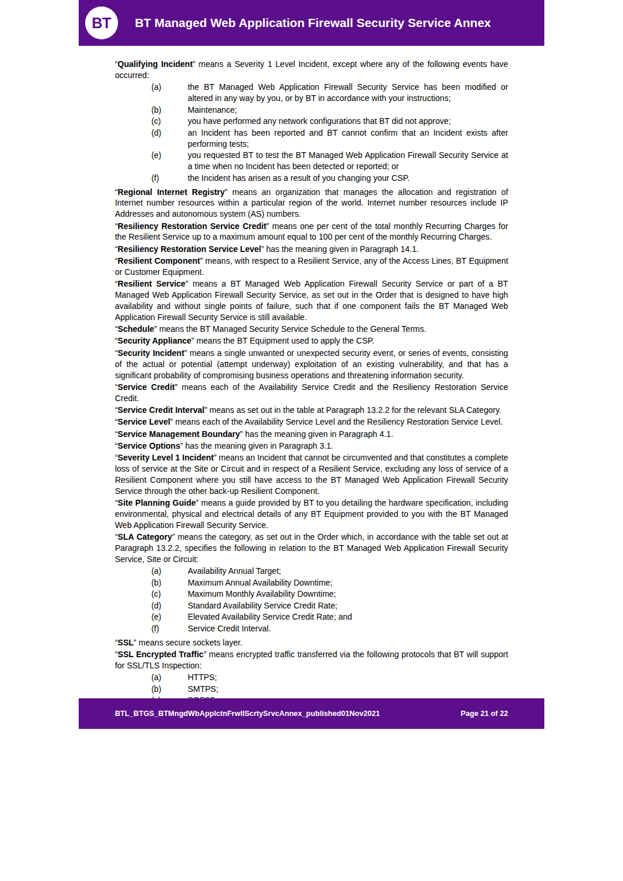BT
BT Managed Web Application Firewall Security Service Annex
“Qualifying Incident” means a Severity 1 Level Incident, except where any of the following events have occurred:
(a) the BT Managed Web Application Firewall Security Service has been modified or altered in any way by you, or by BT in accordance with your instructions;
(b) Maintenance;
(c) you have performed any network configurations that BT did not approve;
(d) an Incident has been reported and BT cannot confirm that an Incident exists after performing tests;
(e) you requested BT to test the BT Managed Web Application Firewall Security Service at a time when no Incident has been detected or reported; or
(f) the Incident has arisen as a result of you changing your CSP.
“Regional Internet Registry” means an organization that manages the allocation and registration of Internet number resources within a particular region of the world. Internet number resources include IP Addresses and autonomous system (AS) numbers.
“Resiliency Restoration Service Credit” means one per cent of the total monthly Recurring Charges for the Resilient Service up to a maximum amount equal to 100 per cent of the monthly Recurring Charges.
“Resiliency Restoration Service Level” has the meaning given in Paragraph 14.1.
“Resilient Component” means, with respect to a Resilient Service, any of the Access Lines, BT Equipment or Customer Equipment.
“Resilient Service” means a BT Managed Web Application Firewall Security Service or part of a BT Managed Web Application Firewall Security Service, as set out in the Order that is designed to have high availability and without single points of failure, such that if one component fails the BT Managed Web Application Firewall Security Service is still available.
“Schedule” means the BT Managed Security Service Schedule to the General Terms.
“Security Appliance” means the BT Equipment used to apply the CSP.
“Security Incident” means a single unwanted or unexpected security event, or series of events, consisting of the actual or potential (attempt underway) exploitation of an existing vulnerability, and that has a significant probability of compromising business operations and threatening information security.
“Service Credit” means each of the Availability Service Credit and the Resiliency Restoration Service Credit.
“Service Credit Interval” means as set out in the table at Paragraph 13.2.2 for the relevant SLA Category.
“Service Level” means each of the Availability Service Level and the Resiliency Restoration Service Level.
“Service Management Boundary” has the meaning given in Paragraph 4.1.
“Service Options” has the meaning given in Paragraph 3.1.
“Severity Level 1 Incident” means an Incident that cannot be circumvented and that constitutes a complete loss of service at the Site or Circuit and in respect of a Resilient Service, excluding any loss of service of a Resilient Component where you still have access to the BT Managed Web Application Firewall Security Service through the other back-up Resilient Component.
“Site Planning Guide” means a guide provided by BT to you detailing the hardware specification, including environmental, physical and electrical details of any BT Equipment provided to you with the BT Managed Web Application Firewall Security Service.
“SLA Category” means the category, as set out in the Order which, in accordance with the table set out at Paragraph 13.2.2, specifies the following in relation to the BT Managed Web Application Firewall Security Service, Site or Circuit:
(a) Availability Annual Target;
(b) Maximum Annual Availability Downtime;
(c) Maximum Monthly Availability Downtime;
(d) Standard Availability Service Credit Rate;
(e) Elevated Availability Service Credit Rate; and
(f) Service Credit Interval.
“SSL” means secure sockets layer.
“SSL Encrypted Traffic” means encrypted traffic transferred via the following protocols that BT will support for SSL/TLS Inspection:
(a) HTTPS;
(b) SMTPS;
(c) POP3S;
(d) IMPAS; and
(e) FTPS.
BTL_BTGS_BTMngdWbApplctnFrwllScrtySrvcAnnex_published01Nov2021
Page 21 of 22